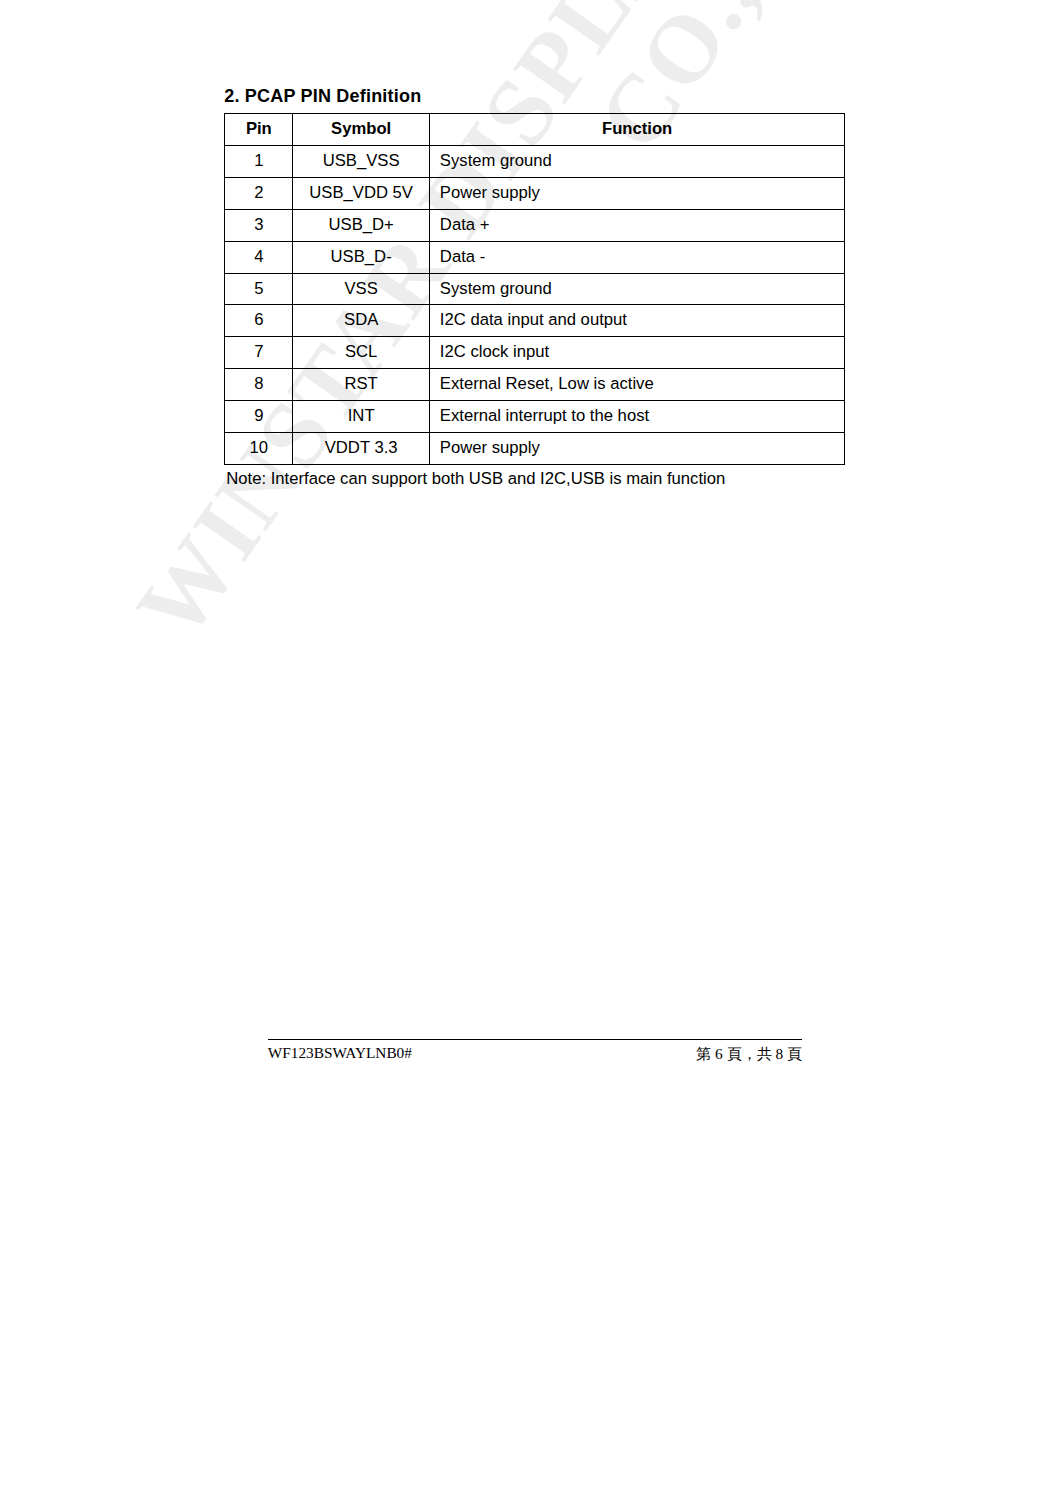WINSTAR DISPLAY CO., LTD
2. PCAP PIN Definition
| Pin | Symbol | Function |
| --- | --- | --- |
| 1 | USB_VSS | System ground |
| 2 | USB_VDD 5V | Power supply |
| 3 | USB_D+ | Data + |
| 4 | USB_D- | Data - |
| 5 | VSS | System ground |
| 6 | SDA | I2C data input and output |
| 7 | SCL | I2C clock input |
| 8 | RST | External Reset, Low is active |
| 9 | INT | External interrupt to the host |
| 10 | VDDT 3.3 | Power supply |
Note: Interface can support both USB and I2C,USB is main function
WF123BSWAYLNB0# 第 6 頁，共 8 頁